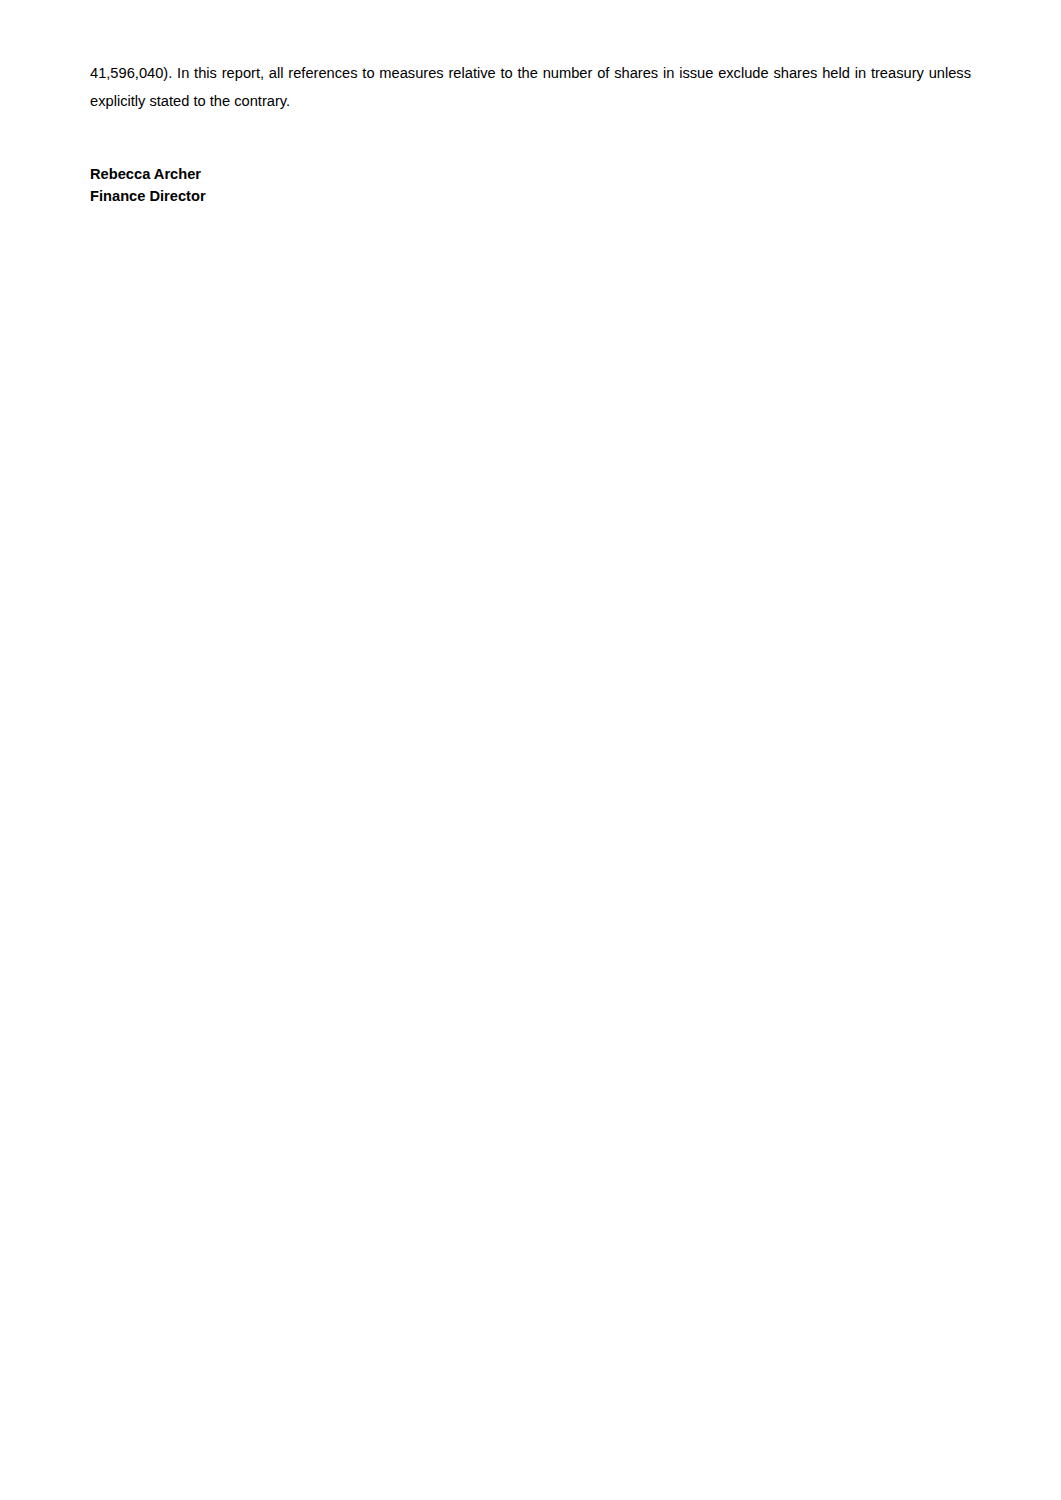41,596,040). In this report, all references to measures relative to the number of shares in issue exclude shares held in treasury unless explicitly stated to the contrary.
Rebecca Archer
Finance Director